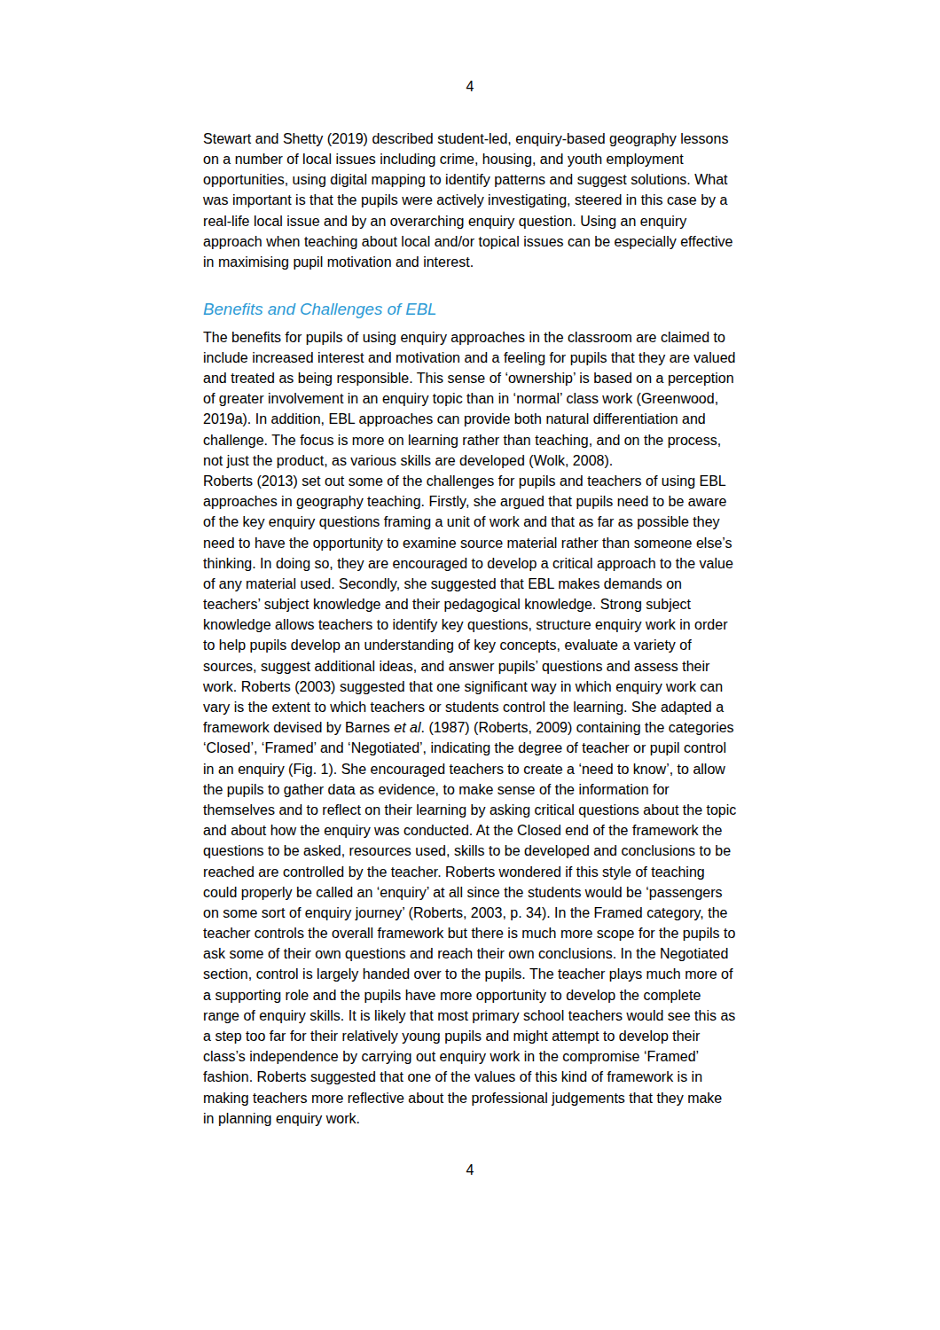4
Stewart and Shetty (2019) described student-led, enquiry-based geography lessons on a number of local issues including crime, housing, and youth employment opportunities, using digital mapping to identify patterns and suggest solutions. What was important is that the pupils were actively investigating, steered in this case by a real-life local issue and by an overarching enquiry question. Using an enquiry approach when teaching about local and/or topical issues can be especially effective in maximising pupil motivation and interest.
Benefits and Challenges of EBL
The benefits for pupils of using enquiry approaches in the classroom are claimed to include increased interest and motivation and a feeling for pupils that they are valued and treated as being responsible. This sense of ‘ownership’ is based on a perception of greater involvement in an enquiry topic than in ‘normal’ class work (Greenwood, 2019a). In addition, EBL approaches can provide both natural differentiation and challenge. The focus is more on learning rather than teaching, and on the process, not just the product, as various skills are developed (Wolk, 2008).
Roberts (2013) set out some of the challenges for pupils and teachers of using EBL approaches in geography teaching. Firstly, she argued that pupils need to be aware of the key enquiry questions framing a unit of work and that as far as possible they need to have the opportunity to examine source material rather than someone else’s thinking. In doing so, they are encouraged to develop a critical approach to the value of any material used. Secondly, she suggested that EBL makes demands on teachers’ subject knowledge and their pedagogical knowledge. Strong subject knowledge allows teachers to identify key questions, structure enquiry work in order to help pupils develop an understanding of key concepts, evaluate a variety of sources, suggest additional ideas, and answer pupils’ questions and assess their work. Roberts (2003) suggested that one significant way in which enquiry work can vary is the extent to which teachers or students control the learning. She adapted a framework devised by Barnes et al. (1987) (Roberts, 2009) containing the categories ‘Closed’, ‘Framed’ and ‘Negotiated’, indicating the degree of teacher or pupil control in an enquiry (Fig. 1). She encouraged teachers to create a ‘need to know’, to allow the pupils to gather data as evidence, to make sense of the information for themselves and to reflect on their learning by asking critical questions about the topic and about how the enquiry was conducted. At the Closed end of the framework the questions to be asked, resources used, skills to be developed and conclusions to be reached are controlled by the teacher. Roberts wondered if this style of teaching could properly be called an ‘enquiry’ at all since the students would be ‘passengers on some sort of enquiry journey’ (Roberts, 2003, p. 34). In the Framed category, the teacher controls the overall framework but there is much more scope for the pupils to ask some of their own questions and reach their own conclusions. In the Negotiated section, control is largely handed over to the pupils. The teacher plays much more of a supporting role and the pupils have more opportunity to develop the complete range of enquiry skills. It is likely that most primary school teachers would see this as a step too far for their relatively young pupils and might attempt to develop their class’s independence by carrying out enquiry work in the compromise ‘Framed’ fashion. Roberts suggested that one of the values of this kind of framework is in making teachers more reflective about the professional judgements that they make in planning enquiry work.
4